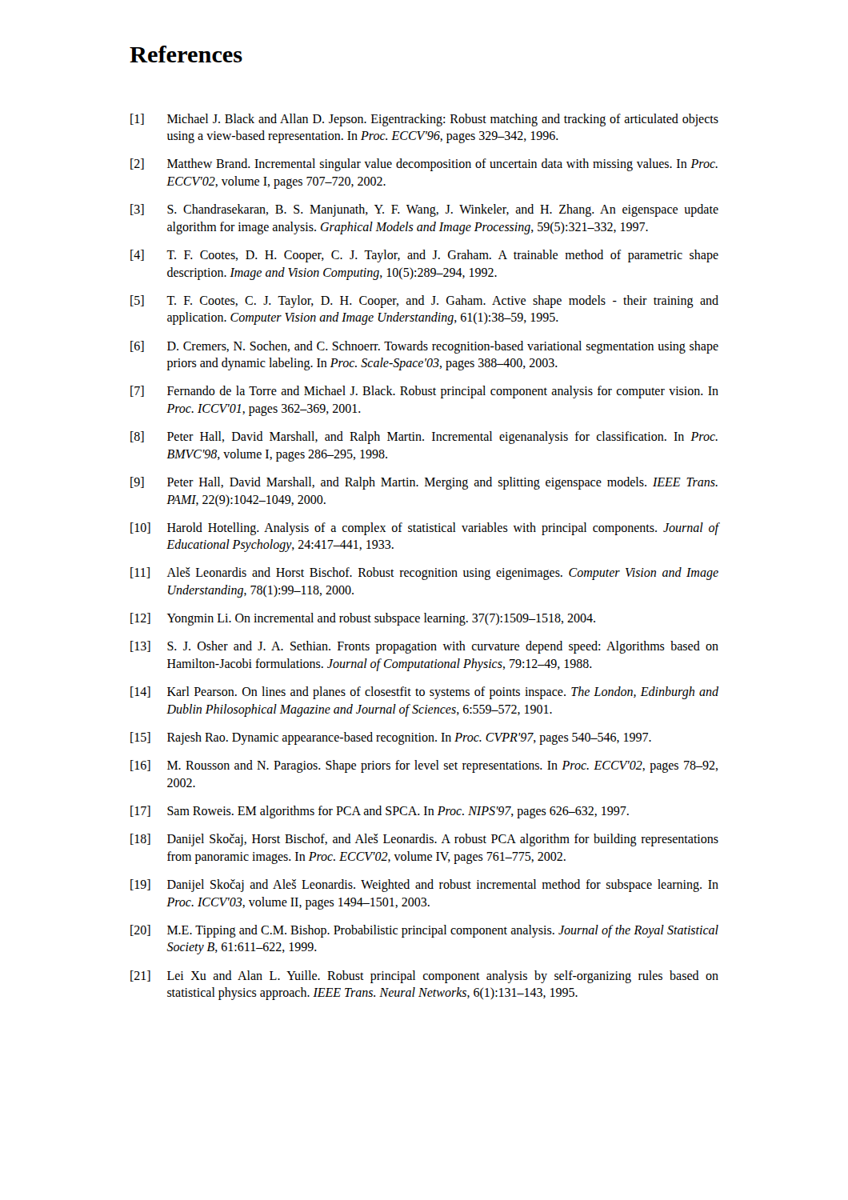References
Michael J. Black and Allan D. Jepson. Eigentracking: Robust matching and tracking of articulated objects using a view-based representation. In Proc. ECCV'96, pages 329–342, 1996.
Matthew Brand. Incremental singular value decomposition of uncertain data with missing values. In Proc. ECCV'02, volume I, pages 707–720, 2002.
S. Chandrasekaran, B. S. Manjunath, Y. F. Wang, J. Winkeler, and H. Zhang. An eigenspace update algorithm for image analysis. Graphical Models and Image Processing, 59(5):321–332, 1997.
T. F. Cootes, D. H. Cooper, C. J. Taylor, and J. Graham. A trainable method of parametric shape description. Image and Vision Computing, 10(5):289–294, 1992.
T. F. Cootes, C. J. Taylor, D. H. Cooper, and J. Gaham. Active shape models - their training and application. Computer Vision and Image Understanding, 61(1):38–59, 1995.
D. Cremers, N. Sochen, and C. Schnoerr. Towards recognition-based variational segmentation using shape priors and dynamic labeling. In Proc. Scale-Space'03, pages 388–400, 2003.
Fernando de la Torre and Michael J. Black. Robust principal component analysis for computer vision. In Proc. ICCV'01, pages 362–369, 2001.
Peter Hall, David Marshall, and Ralph Martin. Incremental eigenanalysis for classification. In Proc. BMVC'98, volume I, pages 286–295, 1998.
Peter Hall, David Marshall, and Ralph Martin. Merging and splitting eigenspace models. IEEE Trans. PAMI, 22(9):1042–1049, 2000.
Harold Hotelling. Analysis of a complex of statistical variables with principal components. Journal of Educational Psychology, 24:417–441, 1933.
Aleš Leonardis and Horst Bischof. Robust recognition using eigenimages. Computer Vision and Image Understanding, 78(1):99–118, 2000.
Yongmin Li. On incremental and robust subspace learning. 37(7):1509–1518, 2004.
S. J. Osher and J. A. Sethian. Fronts propagation with curvature depend speed: Algorithms based on Hamilton-Jacobi formulations. Journal of Computational Physics, 79:12–49, 1988.
Karl Pearson. On lines and planes of closestfit to systems of points inspace. The London, Edinburgh and Dublin Philosophical Magazine and Journal of Sciences, 6:559–572, 1901.
Rajesh Rao. Dynamic appearance-based recognition. In Proc. CVPR'97, pages 540–546, 1997.
M. Rousson and N. Paragios. Shape priors for level set representations. In Proc. ECCV'02, pages 78–92, 2002.
Sam Roweis. EM algorithms for PCA and SPCA. In Proc. NIPS'97, pages 626–632, 1997.
Danijel Skočaj, Horst Bischof, and Aleš Leonardis. A robust PCA algorithm for building representations from panoramic images. In Proc. ECCV'02, volume IV, pages 761–775, 2002.
Danijel Skočaj and Aleš Leonardis. Weighted and robust incremental method for subspace learning. In Proc. ICCV'03, volume II, pages 1494–1501, 2003.
M.E. Tipping and C.M. Bishop. Probabilistic principal component analysis. Journal of the Royal Statistical Society B, 61:611–622, 1999.
Lei Xu and Alan L. Yuille. Robust principal component analysis by self-organizing rules based on statistical physics approach. IEEE Trans. Neural Networks, 6(1):131–143, 1995.